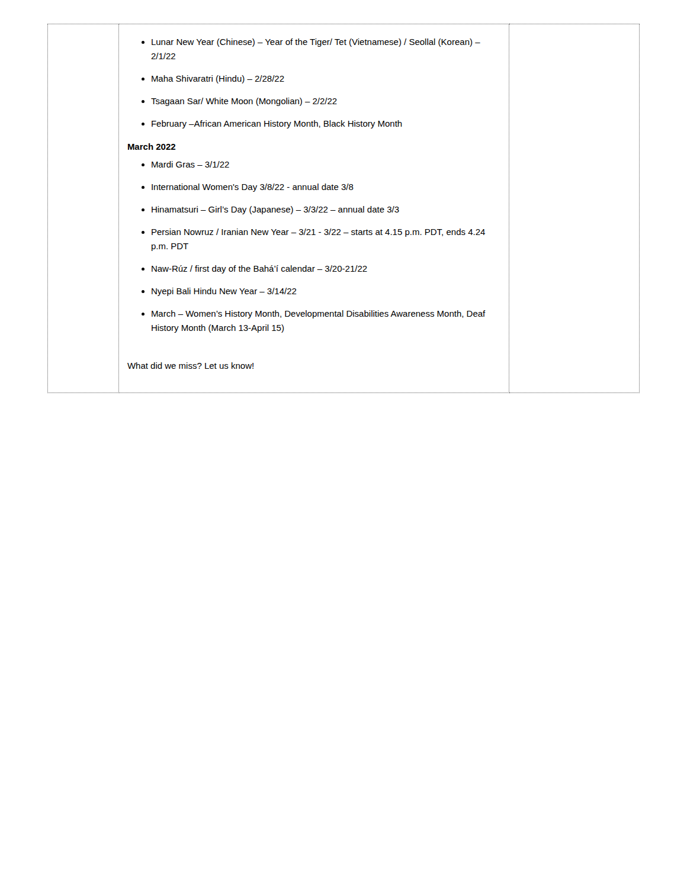| | Lunar New Year (Chinese) – Year of the Tiger/ Tet (Vietnamese) / Seollal (Korean) – 2/1/22 Maha Shivaratri (Hindu) – 2/28/22 Tsagaan Sar/ White Moon (Mongolian) – 2/2/22 February –African American History Month, Black History Month March 2022 Mardi Gras – 3/1/22 International Women's Day 3/8/22 - annual date 3/8 Hinamatsuri – Girl’s Day (Japanese) – 3/3/22 – annual date 3/3 Persian Nowruz / Iranian New Year – 3/21 - 3/22 – starts at 4.15 p.m. PDT, ends 4.24 p.m. PDT Naw-Rúz / first day of the Bahá’í calendar – 3/20-21/22 Nyepi Bali Hindu New Year – 3/14/22 March – Women’s History Month, Developmental Disabilities Awareness Month, Deaf History Month (March 13-April 15) What did we miss? Let us know! | |